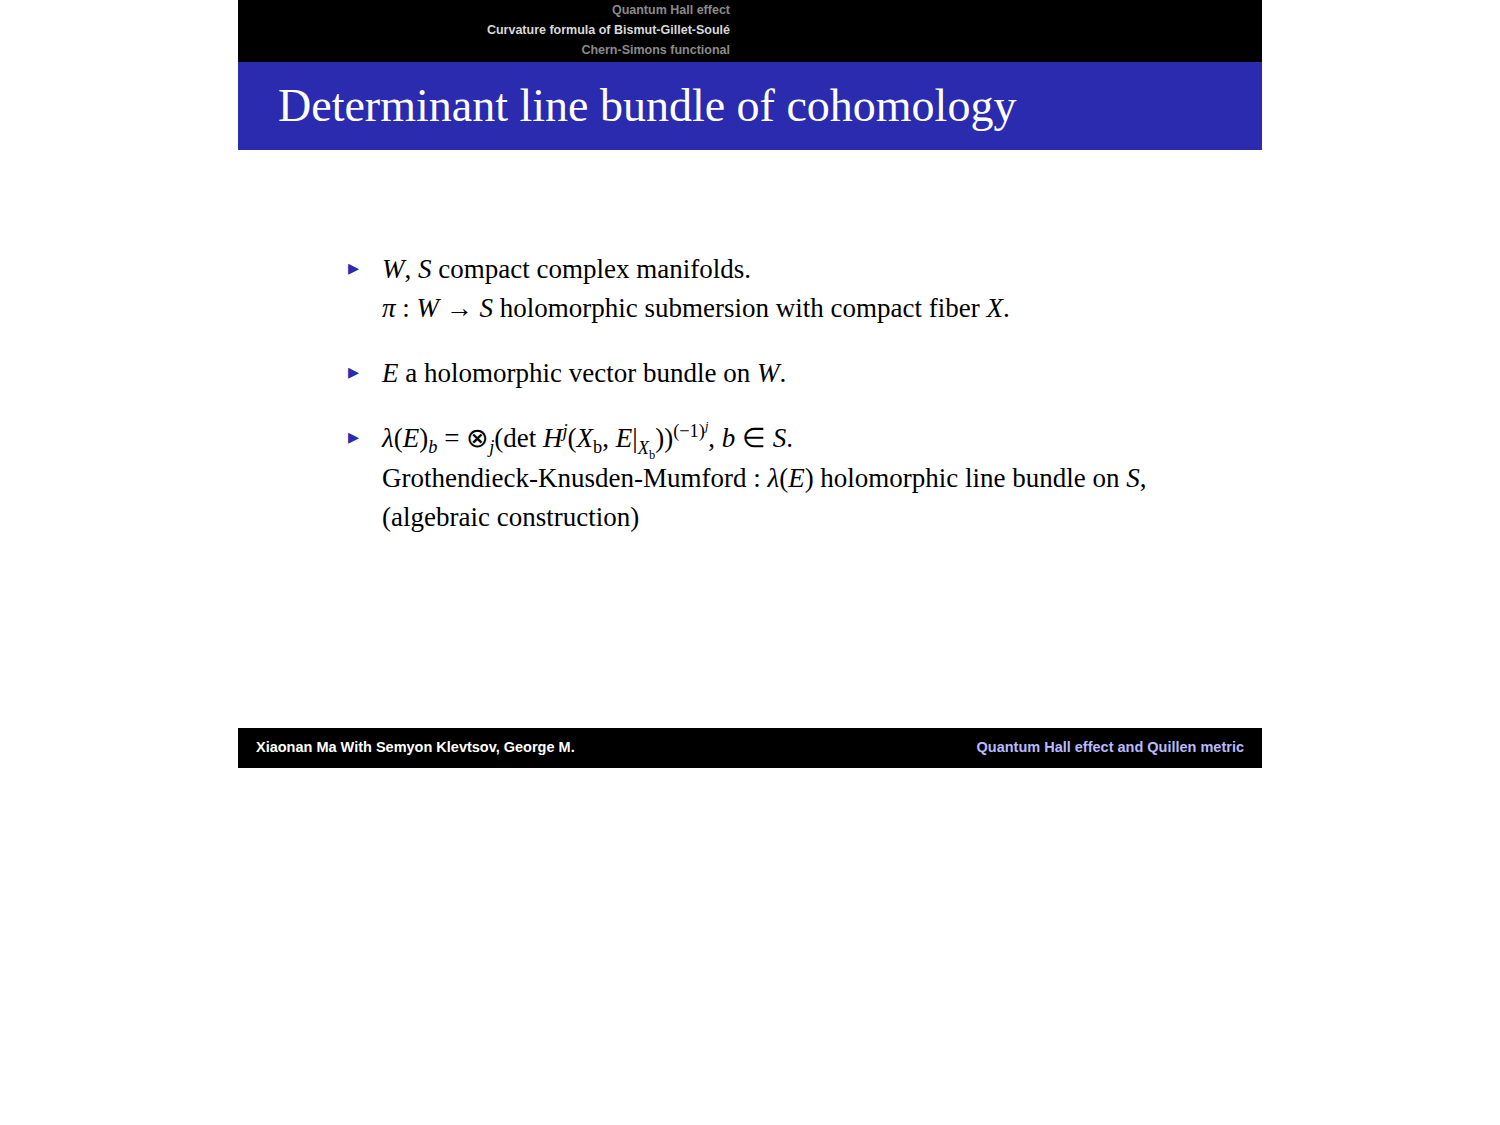Quantum Hall effect
Curvature formula of Bismut-Gillet-Soulé
Chern-Simons functional
Determinant line bundle of cohomology
W, S compact complex manifolds.
π : W → S holomorphic submersion with compact fiber X.
E a holomorphic vector bundle on W.
λ(E)b = ⊗j(det Hj(Xb, E|Xb))(−1)j, b ∈ S.
Grothendieck-Knusden-Mumford : λ(E) holomorphic line bundle on S, (algebraic construction)
Xiaonan Ma With Semyon Klevtsov, George M.
Quantum Hall effect and Quillen metric